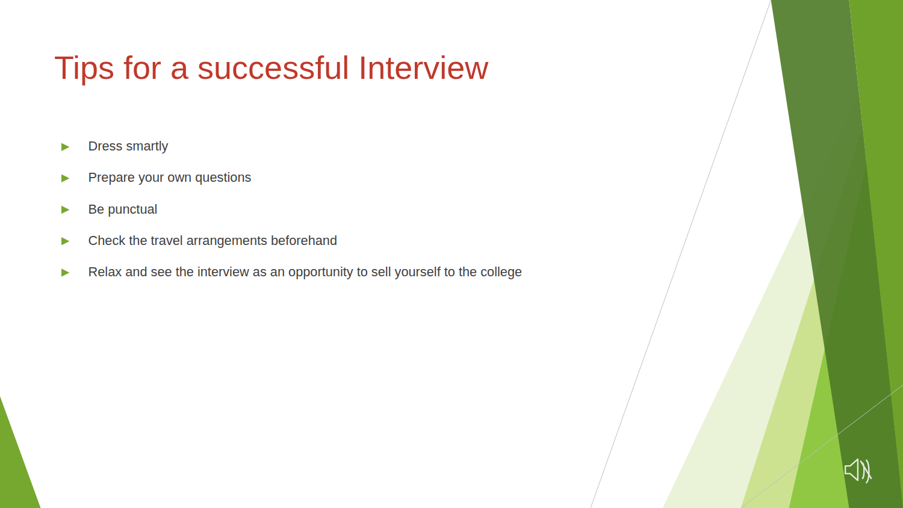Tips for a successful Interview
Dress smartly
Prepare your own questions
Be punctual
Check the travel arrangements beforehand
Relax and see the interview as an opportunity to sell yourself to the college